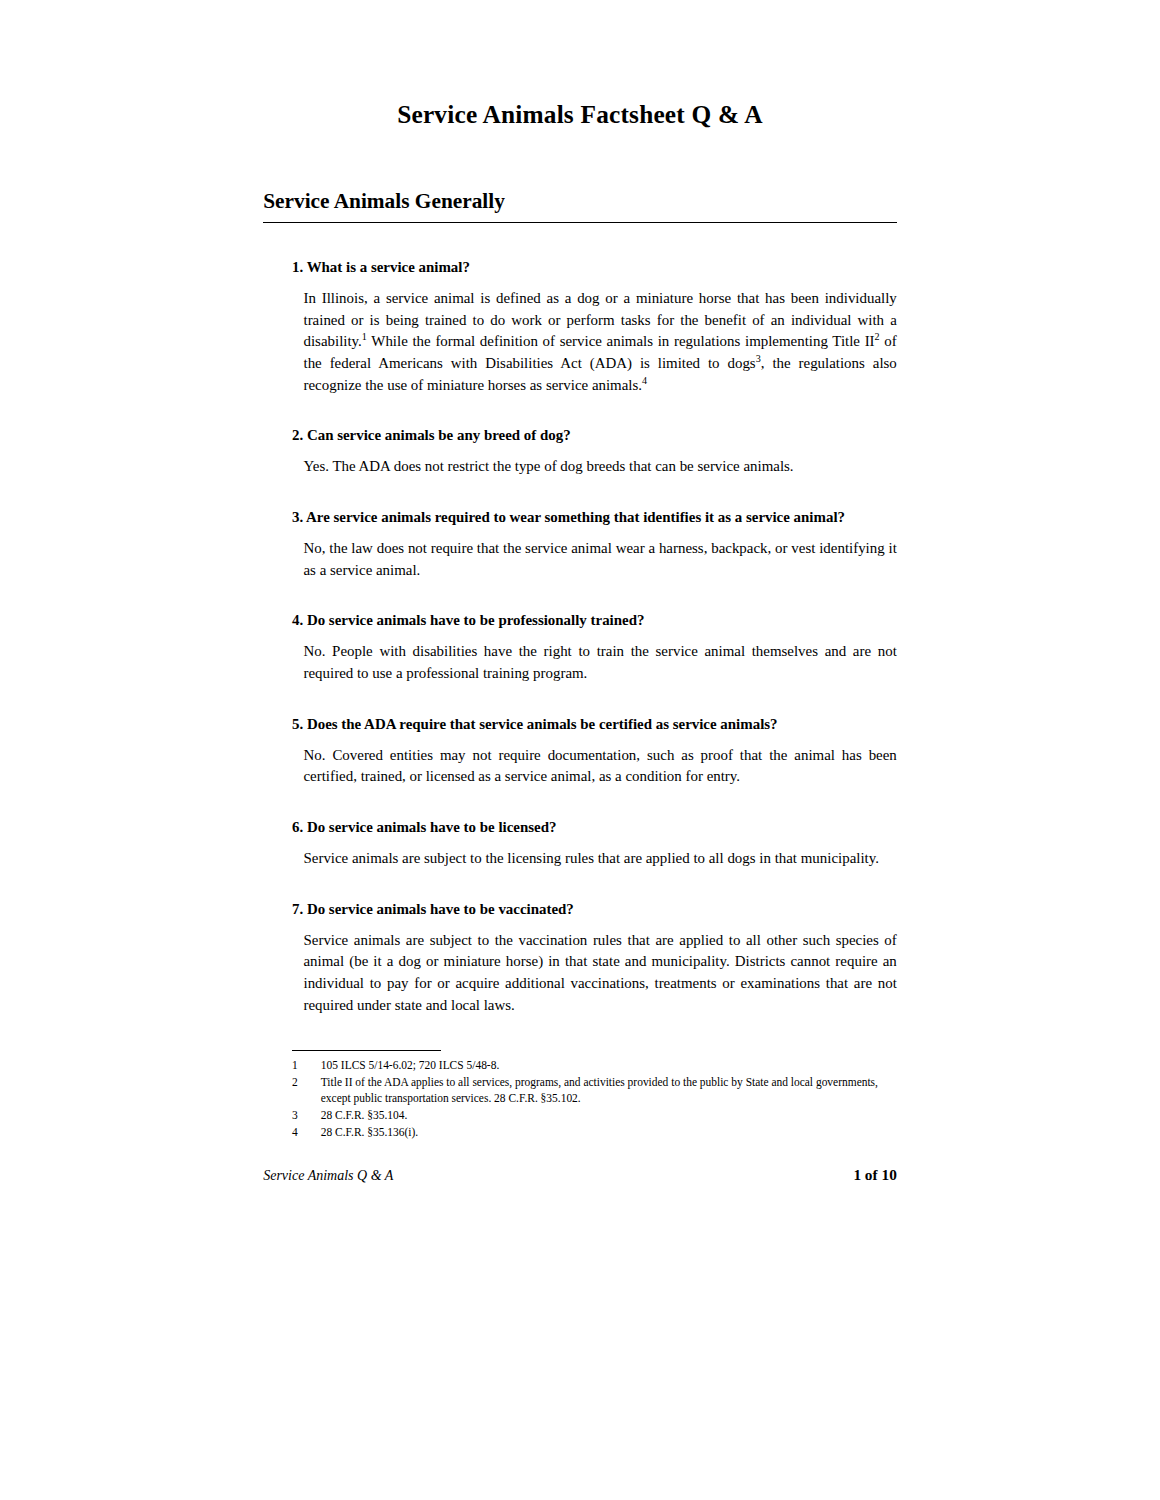Service Animals Factsheet Q & A
Service Animals Generally
1. What is a service animal?
In Illinois, a service animal is defined as a dog or a miniature horse that has been individually trained or is being trained to do work or perform tasks for the benefit of an individual with a disability.1 While the formal definition of service animals in regulations implementing Title II2 of the federal Americans with Disabilities Act (ADA) is limited to dogs3, the regulations also recognize the use of miniature horses as service animals.4
2. Can service animals be any breed of dog?
Yes. The ADA does not restrict the type of dog breeds that can be service animals.
3. Are service animals required to wear something that identifies it as a service animal?
No, the law does not require that the service animal wear a harness, backpack, or vest identifying it as a service animal.
4. Do service animals have to be professionally trained?
No. People with disabilities have the right to train the service animal themselves and are not required to use a professional training program.
5. Does the ADA require that service animals be certified as service animals?
No. Covered entities may not require documentation, such as proof that the animal has been certified, trained, or licensed as a service animal, as a condition for entry.
6. Do service animals have to be licensed?
Service animals are subject to the licensing rules that are applied to all dogs in that municipality.
7. Do service animals have to be vaccinated?
Service animals are subject to the vaccination rules that are applied to all other such species of animal (be it a dog or miniature horse) in that state and municipality. Districts cannot require an individual to pay for or acquire additional vaccinations, treatments or examinations that are not required under state and local laws.
1
105 ILCS 5/14-6.02; 720 ILCS 5/48-8.
2
Title II of the ADA applies to all services, programs, and activities provided to the public by State and local governments, except public transportation services. 28 C.F.R. §35.102.
3
28 C.F.R. §35.104.
4
28 C.F.R. §35.136(i).
Service Animals Q & A
1 of 10